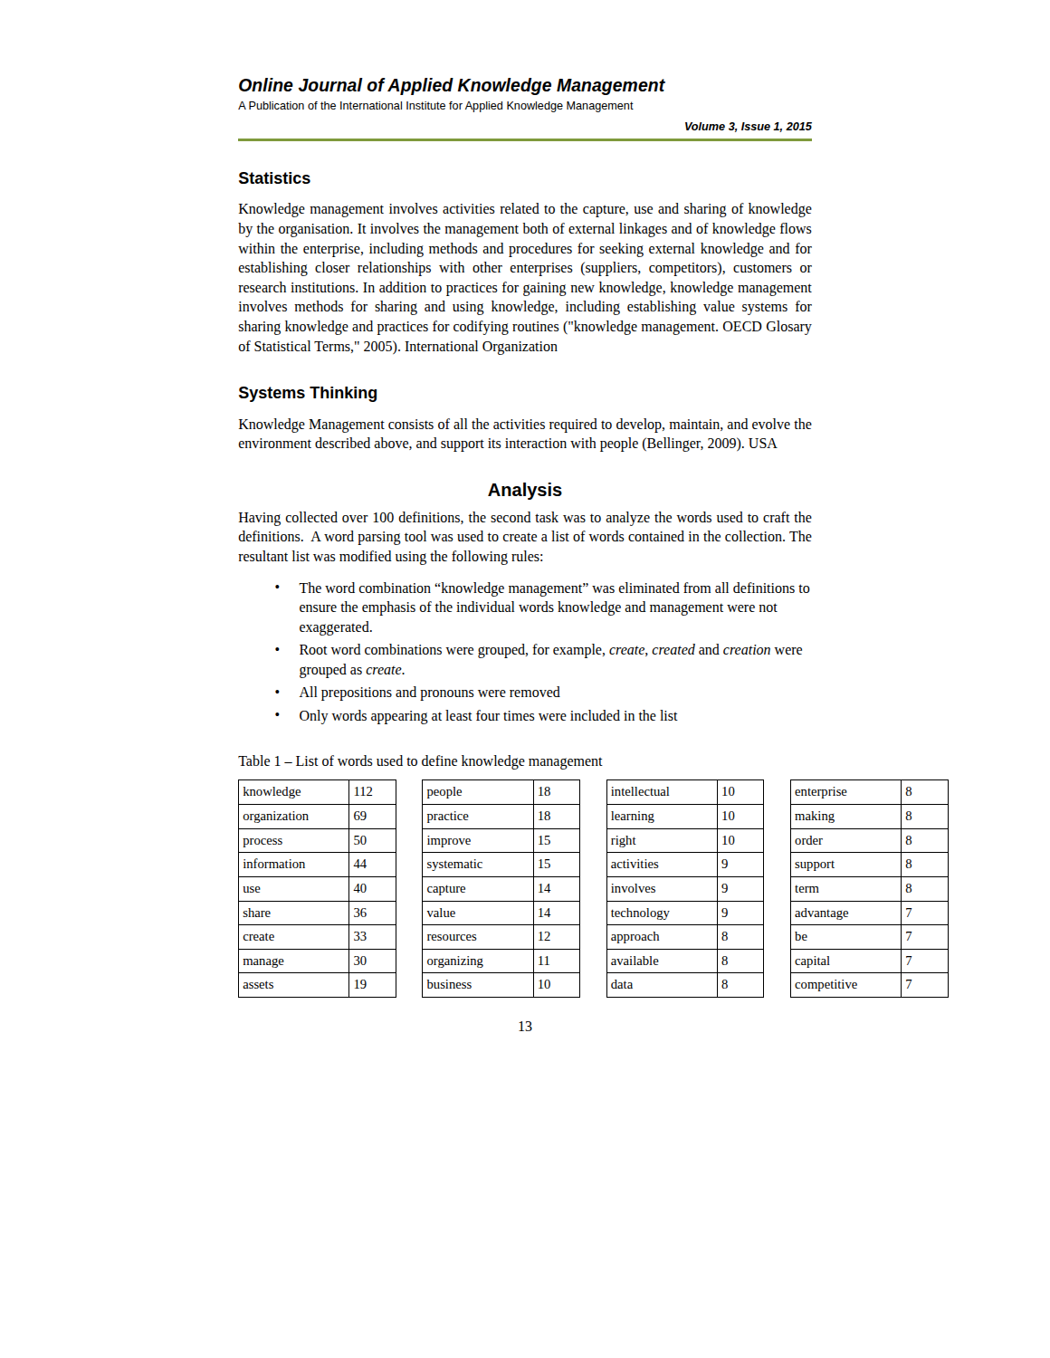Online Journal of Applied Knowledge Management
A Publication of the International Institute for Applied Knowledge Management
Volume 3, Issue 1, 2015
Statistics
Knowledge management involves activities related to the capture, use and sharing of knowledge by the organisation. It involves the management both of external linkages and of knowledge flows within the enterprise, including methods and procedures for seeking external knowledge and for establishing closer relationships with other enterprises (suppliers, competitors), customers or research institutions. In addition to practices for gaining new knowledge, knowledge management involves methods for sharing and using knowledge, including establishing value systems for sharing knowledge and practices for codifying routines ("knowledge management. OECD Glosary of Statistical Terms," 2005). International Organization
Systems Thinking
Knowledge Management consists of all the activities required to develop, maintain, and evolve the environment described above, and support its interaction with people (Bellinger, 2009). USA
Analysis
Having collected over 100 definitions, the second task was to analyze the words used to craft the definitions. A word parsing tool was used to create a list of words contained in the collection. The resultant list was modified using the following rules:
The word combination “knowledge management” was eliminated from all definitions to ensure the emphasis of the individual words knowledge and management were not exaggerated.
Root word combinations were grouped, for example, create, created and creation were grouped as create.
All prepositions and pronouns were removed
Only words appearing at least four times were included in the list
Table 1 – List of words used to define knowledge management
| knowledge | 112 |
| organization | 69 |
| process | 50 |
| information | 44 |
| use | 40 |
| share | 36 |
| create | 33 |
| manage | 30 |
| assets | 19 |
| people | 18 |
| practice | 18 |
| improve | 15 |
| systematic | 15 |
| capture | 14 |
| value | 14 |
| resources | 12 |
| organizing | 11 |
| business | 10 |
| intellectual | 10 |
| learning | 10 |
| right | 10 |
| activities | 9 |
| involves | 9 |
| technology | 9 |
| approach | 8 |
| available | 8 |
| data | 8 |
| enterprise | 8 |
| making | 8 |
| order | 8 |
| support | 8 |
| term | 8 |
| advantage | 7 |
| be | 7 |
| capital | 7 |
| competitive | 7 |
13